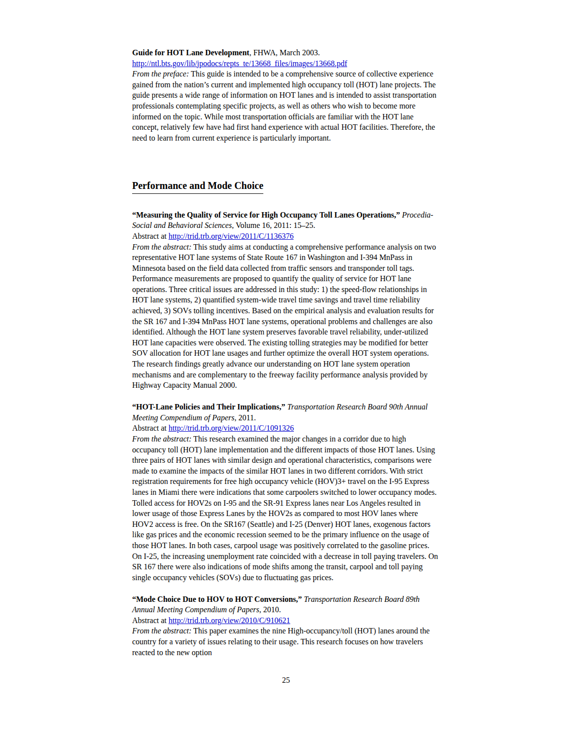Guide for HOT Lane Development, FHWA, March 2003.
http://ntl.bts.gov/lib/jpodocs/repts_te/13668_files/images/13668.pdf
From the preface: This guide is intended to be a comprehensive source of collective experience gained from the nation’s current and implemented high occupancy toll (HOT) lane projects. The guide presents a wide range of information on HOT lanes and is intended to assist transportation professionals contemplating specific projects, as well as others who wish to become more informed on the topic. While most transportation officials are familiar with the HOT lane concept, relatively few have had first hand experience with actual HOT facilities. Therefore, the need to learn from current experience is particularly important.
Performance and Mode Choice
“Measuring the Quality of Service for High Occupancy Toll Lanes Operations,” Procedia-Social and Behavioral Sciences, Volume 16, 2011: 15–25.
Abstract at http://trid.trb.org/view/2011/C/1136376
From the abstract: This study aims at conducting a comprehensive performance analysis on two representative HOT lane systems of State Route 167 in Washington and I-394 MnPass in Minnesota based on the field data collected from traffic sensors and transponder toll tags. Performance measurements are proposed to quantify the quality of service for HOT lane operations. Three critical issues are addressed in this study: 1) the speed-flow relationships in HOT lane systems, 2) quantified system-wide travel time savings and travel time reliability achieved, 3) SOVs tolling incentives. Based on the empirical analysis and evaluation results for the SR 167 and I-394 MnPass HOT lane systems, operational problems and challenges are also identified. Although the HOT lane system preserves favorable travel reliability, under-utilized HOT lane capacities were observed. The existing tolling strategies may be modified for better SOV allocation for HOT lane usages and further optimize the overall HOT system operations. The research findings greatly advance our understanding on HOT lane system operation mechanisms and are complementary to the freeway facility performance analysis provided by Highway Capacity Manual 2000.
“HOT-Lane Policies and Their Implications,” Transportation Research Board 90th Annual Meeting Compendium of Papers, 2011.
Abstract at http://trid.trb.org/view/2011/C/1091326
From the abstract: This research examined the major changes in a corridor due to high occupancy toll (HOT) lane implementation and the different impacts of those HOT lanes. Using three pairs of HOT lanes with similar design and operational characteristics, comparisons were made to examine the impacts of the similar HOT lanes in two different corridors. With strict registration requirements for free high occupancy vehicle (HOV)3+ travel on the I-95 Express lanes in Miami there were indications that some carpoolers switched to lower occupancy modes. Tolled access for HOV2s on I-95 and the SR-91 Express lanes near Los Angeles resulted in lower usage of those Express Lanes by the HOV2s as compared to most HOV lanes where HOV2 access is free. On the SR167 (Seattle) and I-25 (Denver) HOT lanes, exogenous factors like gas prices and the economic recession seemed to be the primary influence on the usage of those HOT lanes. In both cases, carpool usage was positively correlated to the gasoline prices. On I-25, the increasing unemployment rate coincided with a decrease in toll paying travelers. On SR 167 there were also indications of mode shifts among the transit, carpool and toll paying single occupancy vehicles (SOVs) due to fluctuating gas prices.
“Mode Choice Due to HOV to HOT Conversions,” Transportation Research Board 89th Annual Meeting Compendium of Papers, 2010.
Abstract at http://trid.trb.org/view/2010/C/910621
From the abstract: This paper examines the nine High-occupancy/toll (HOT) lanes around the country for a variety of issues relating to their usage. This research focuses on how travelers reacted to the new option
25